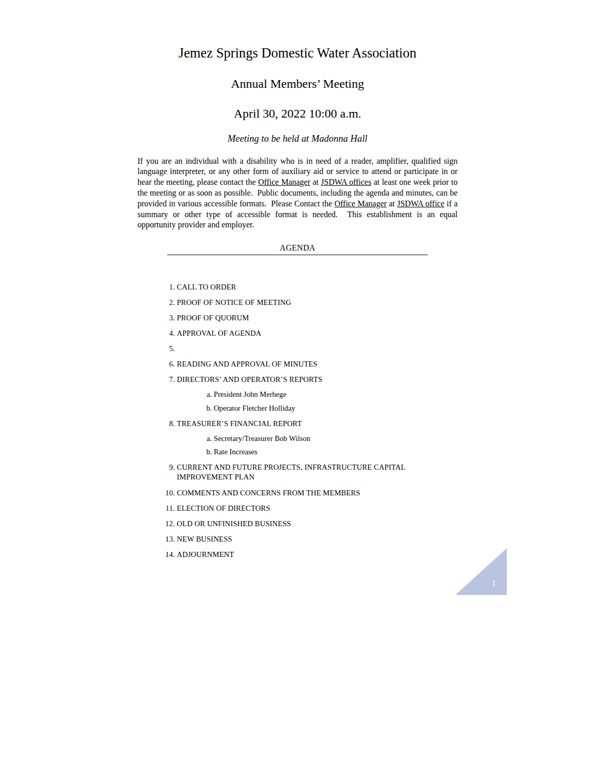Jemez Springs Domestic Water Association
Annual Members’ Meeting
April 30, 2022 10:00 a.m.
Meeting to be held at Madonna Hall
If you are an individual with a disability who is in need of a reader, amplifier, qualified sign language interpreter, or any other form of auxiliary aid or service to attend or participate in or hear the meeting, please contact the Office Manager at JSDWA offices at least one week prior to the meeting or as soon as possible. Public documents, including the agenda and minutes, can be provided in various accessible formats. Please Contact the Office Manager at JSDWA office if a summary or other type of accessible format is needed. This establishment is an equal opportunity provider and employer.
AGENDA
CALL TO ORDER
PROOF OF NOTICE OF MEETING
PROOF OF QUORUM
APPROVAL OF AGENDA
READING AND APPROVAL OF MINUTES
DIRECTORS’ AND OPERATOR’S REPORTS
President John Merhege
Operator Fletcher Holliday
TREASURER’S FINANCIAL REPORT
Secretary/Treasurer Bob Wilson
Rate Increases
CURRENT AND FUTURE PROJECTS, INFRASTRUCTURE CAPITAL IMPROVEMENT PLAN
COMMENTS AND CONCERNS FROM THE MEMBERS
ELECTION OF DIRECTORS
OLD OR UNFINISHED BUSINESS
NEW BUSINESS
ADJOURNMENT
1